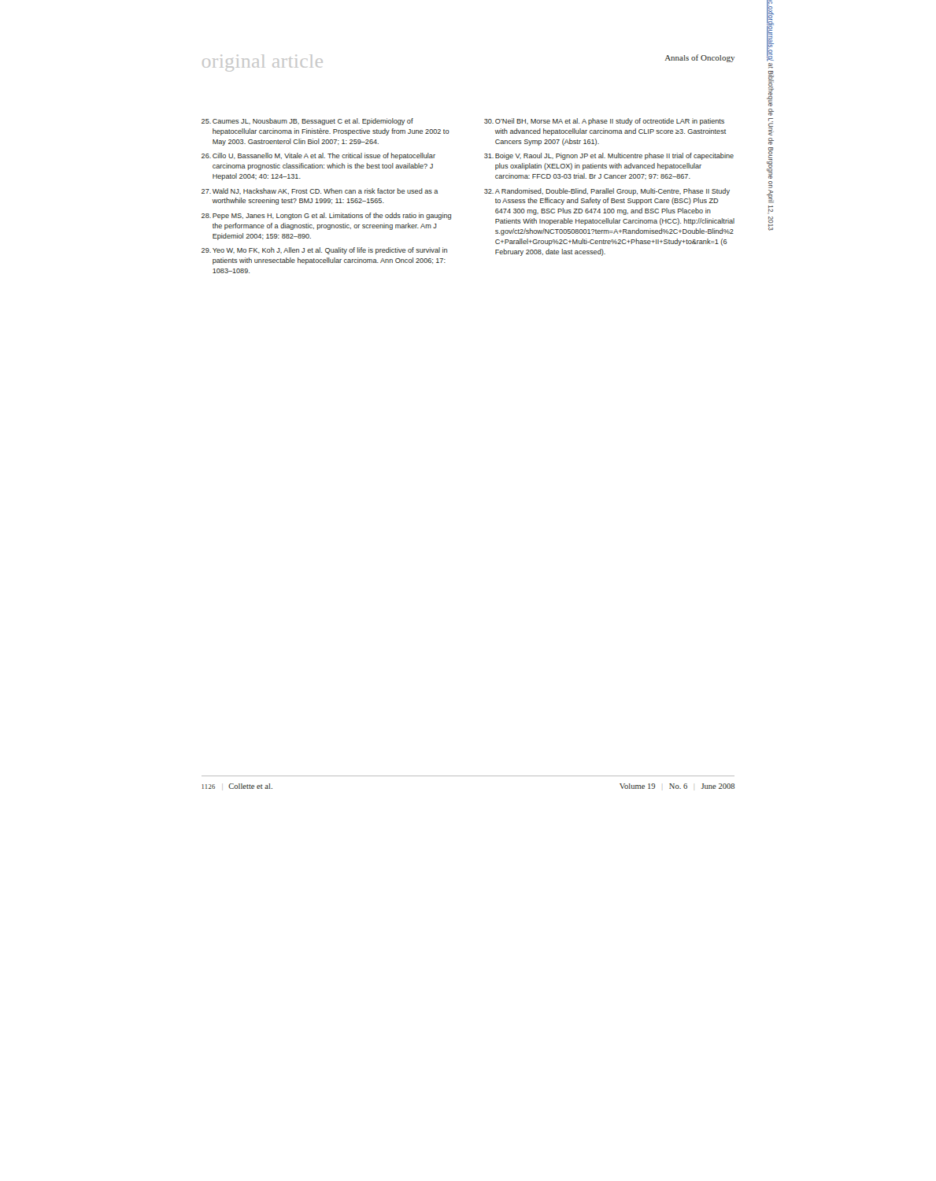original article
Annals of Oncology
25 Caumes JL, Nousbaum JB, Bessaguet C et al. Epidemiology of hepatocellular carcinoma in Finistère. Prospective study from June 2002 to May 2003. Gastroenterol Clin Biol 2007; 1: 259–264.
26 Cillo U, Bassanello M, Vitale A et al. The critical issue of hepatocellular carcinoma prognostic classification: which is the best tool available? J Hepatol 2004; 40: 124–131.
27 Wald NJ, Hackshaw AK, Frost CD. When can a risk factor be used as a worthwhile screening test? BMJ 1999; 11: 1562–1565.
28 Pepe MS, Janes H, Longton G et al. Limitations of the odds ratio in gauging the performance of a diagnostic, prognostic, or screening marker. Am J Epidemiol 2004; 159: 882–890.
29 Yeo W, Mo FK, Koh J, Allen J et al. Quality of life is predictive of survival in patients with unresectable hepatocellular carcinoma. Ann Oncol 2006; 17: 1083–1089.
30 O’Neil BH, Morse MA et al. A phase II study of octreotide LAR in patients with advanced hepatocellular carcinoma and CLIP score ≥3. Gastrointest Cancers Symp 2007 (Abstr 161).
31 Boige V, Raoul JL, Pignon JP et al. Multicentre phase II trial of capecitabine plus oxaliplatin (XELOX) in patients with advanced hepatocellular carcinoma: FFCD 03-03 trial. Br J Cancer 2007; 97: 862–867.
32 A Randomised, Double-Blind, Parallel Group, Multi-Centre, Phase II Study to Assess the Efficacy and Safety of Best Support Care (BSC) Plus ZD 6474 300 mg, BSC Plus ZD 6474 100 mg, and BSC Plus Placebo in Patients With Inoperable Hepatocellular Carcinoma (HCC). http://clinicaltrials.gov/ct2/show/NCT00508001?term=A+Randomised%2C+Double-Blind%2C+Parallel+Group%2C+Multi-Centre%2C+Phase+II+Study+to&rank=1 (6 February 2008, date last acessed).
Downloaded from http://annonc.oxfordjournals.org/ at Bibliotheque de L’Univ de Bourgogne on April 12, 2013
1126| Collette et al.
Volume 19 | No. 6 | June 2008